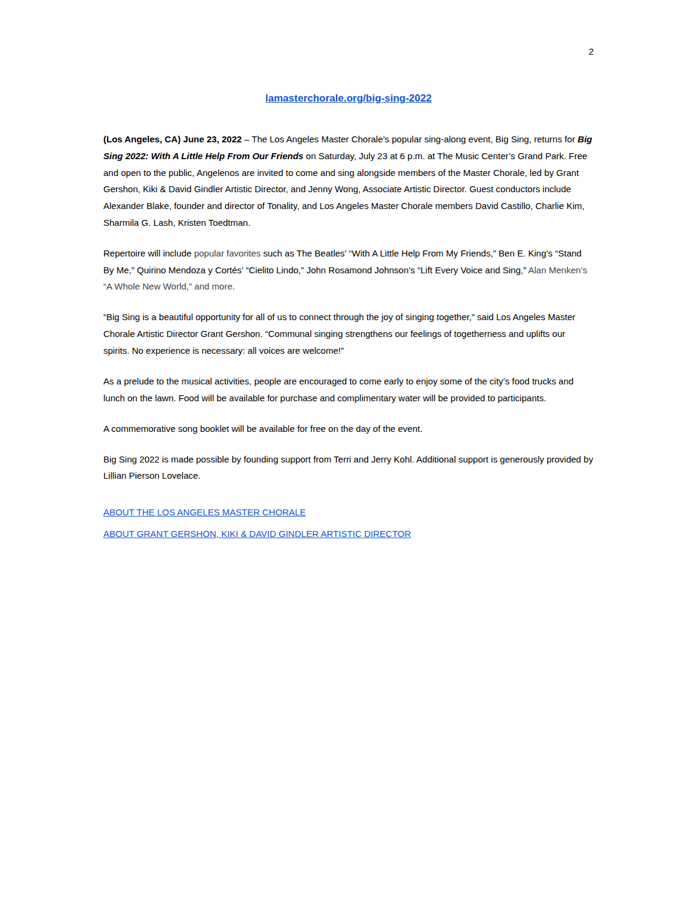2
lamasterchorale.org/big-sing-2022
(Los Angeles, CA) June 23, 2022 – The Los Angeles Master Chorale’s popular sing-along event, Big Sing, returns for Big Sing 2022: With A Little Help From Our Friends on Saturday, July 23 at 6 p.m. at The Music Center’s Grand Park. Free and open to the public, Angelenos are invited to come and sing alongside members of the Master Chorale, led by Grant Gershon, Kiki & David Gindler Artistic Director, and Jenny Wong, Associate Artistic Director. Guest conductors include Alexander Blake, founder and director of Tonality, and Los Angeles Master Chorale members David Castillo, Charlie Kim, Sharmila G. Lash, Kristen Toedtman.
Repertoire will include popular favorites such as The Beatles’ “With A Little Help From My Friends,” Ben E. King’s “Stand By Me,” Quirino Mendoza y Cortés’ “Cielito Lindo,” John Rosamond Johnson’s “Lift Every Voice and Sing,” Alan Menken’s “A Whole New World,” and more.
“Big Sing is a beautiful opportunity for all of us to connect through the joy of singing together,” said Los Angeles Master Chorale Artistic Director Grant Gershon. “Communal singing strengthens our feelings of togetherness and uplifts our spirits. No experience is necessary: all voices are welcome!”
As a prelude to the musical activities, people are encouraged to come early to enjoy some of the city’s food trucks and lunch on the lawn. Food will be available for purchase and complimentary water will be provided to participants.
A commemorative song booklet will be available for free on the day of the event.
Big Sing 2022 is made possible by founding support from Terri and Jerry Kohl. Additional support is generously provided by Lillian Pierson Lovelace.
ABOUT THE LOS ANGELES MASTER CHORALE ABOUT GRANT GERSHON, KIKI & DAVID GINDLER ARTISTIC DIRECTOR